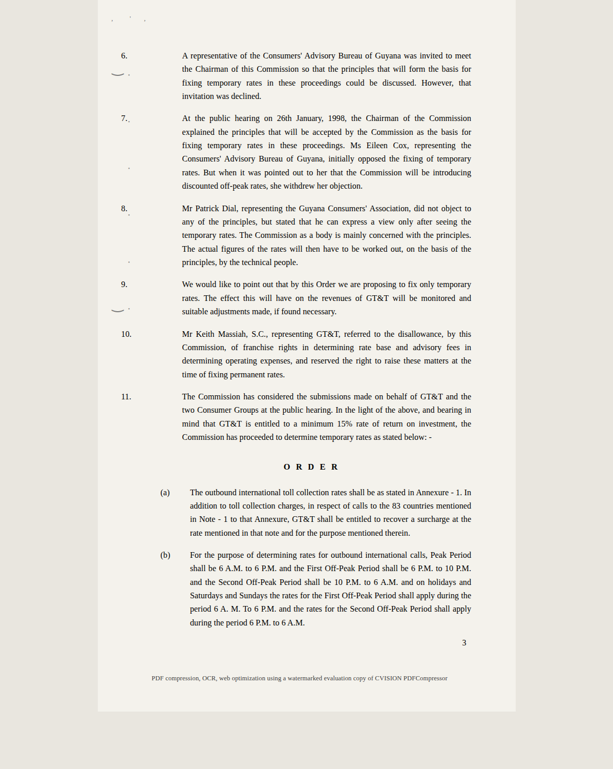, ' ,
‿
‿
•
•
•
•
•
•
6. A representative of the Consumers' Advisory Bureau of Guyana was invited to meet the Chairman of this Commission so that the principles that will form the basis for fixing temporary rates in these proceedings could be discussed. However, that invitation was declined.
7. At the public hearing on 26th January, 1998, the Chairman of the Commission explained the principles that will be accepted by the Commission as the basis for fixing temporary rates in these proceedings. Ms Eileen Cox, representing the Consumers' Advisory Bureau of Guyana, initially opposed the fixing of temporary rates. But when it was pointed out to her that the Commission will be introducing discounted off-peak rates, she withdrew her objection.
8. Mr Patrick Dial, representing the Guyana Consumers' Association, did not object to any of the principles, but stated that he can express a view only after seeing the temporary rates. The Commission as a body is mainly concerned with the principles. The actual figures of the rates will then have to be worked out, on the basis of the principles, by the technical people.
9. We would like to point out that by this Order we are proposing to fix only temporary rates. The effect this will have on the revenues of GT&T will be monitored and suitable adjustments made, if found necessary.
10. Mr Keith Massiah, S.C., representing GT&T, referred to the disallowance, by this Commission, of franchise rights in determining rate base and advisory fees in determining operating expenses, and reserved the right to raise these matters at the time of fixing permanent rates.
11. The Commission has considered the submissions made on behalf of GT&T and the two Consumer Groups at the public hearing. In the light of the above, and bearing in mind that GT&T is entitled to a minimum 15% rate of return on investment, the Commission has proceeded to determine temporary rates as stated below: -
O R D E R
(a) The outbound international toll collection rates shall be as stated in Annexure - 1. In addition to toll collection charges, in respect of calls to the 83 countries mentioned in Note - 1 to that Annexure, GT&T shall be entitled to recover a surcharge at the rate mentioned in that note and for the purpose mentioned therein.
(b) For the purpose of determining rates for outbound international calls, Peak Period shall be 6 A.M. to 6 P.M. and the First Off-Peak Period shall be 6 P.M. to 10 P.M. and the Second Off-Peak Period shall be 10 P.M. to 6 A.M. and on holidays and Saturdays and Sundays the rates for the First Off-Peak Period shall apply during the period 6 A. M. To 6 P.M. and the rates for the Second Off-Peak Period shall apply during the period 6 P.M. to 6 A.M.
3
PDF compression, OCR, web optimization using a watermarked evaluation copy of CVISION PDFCompressor